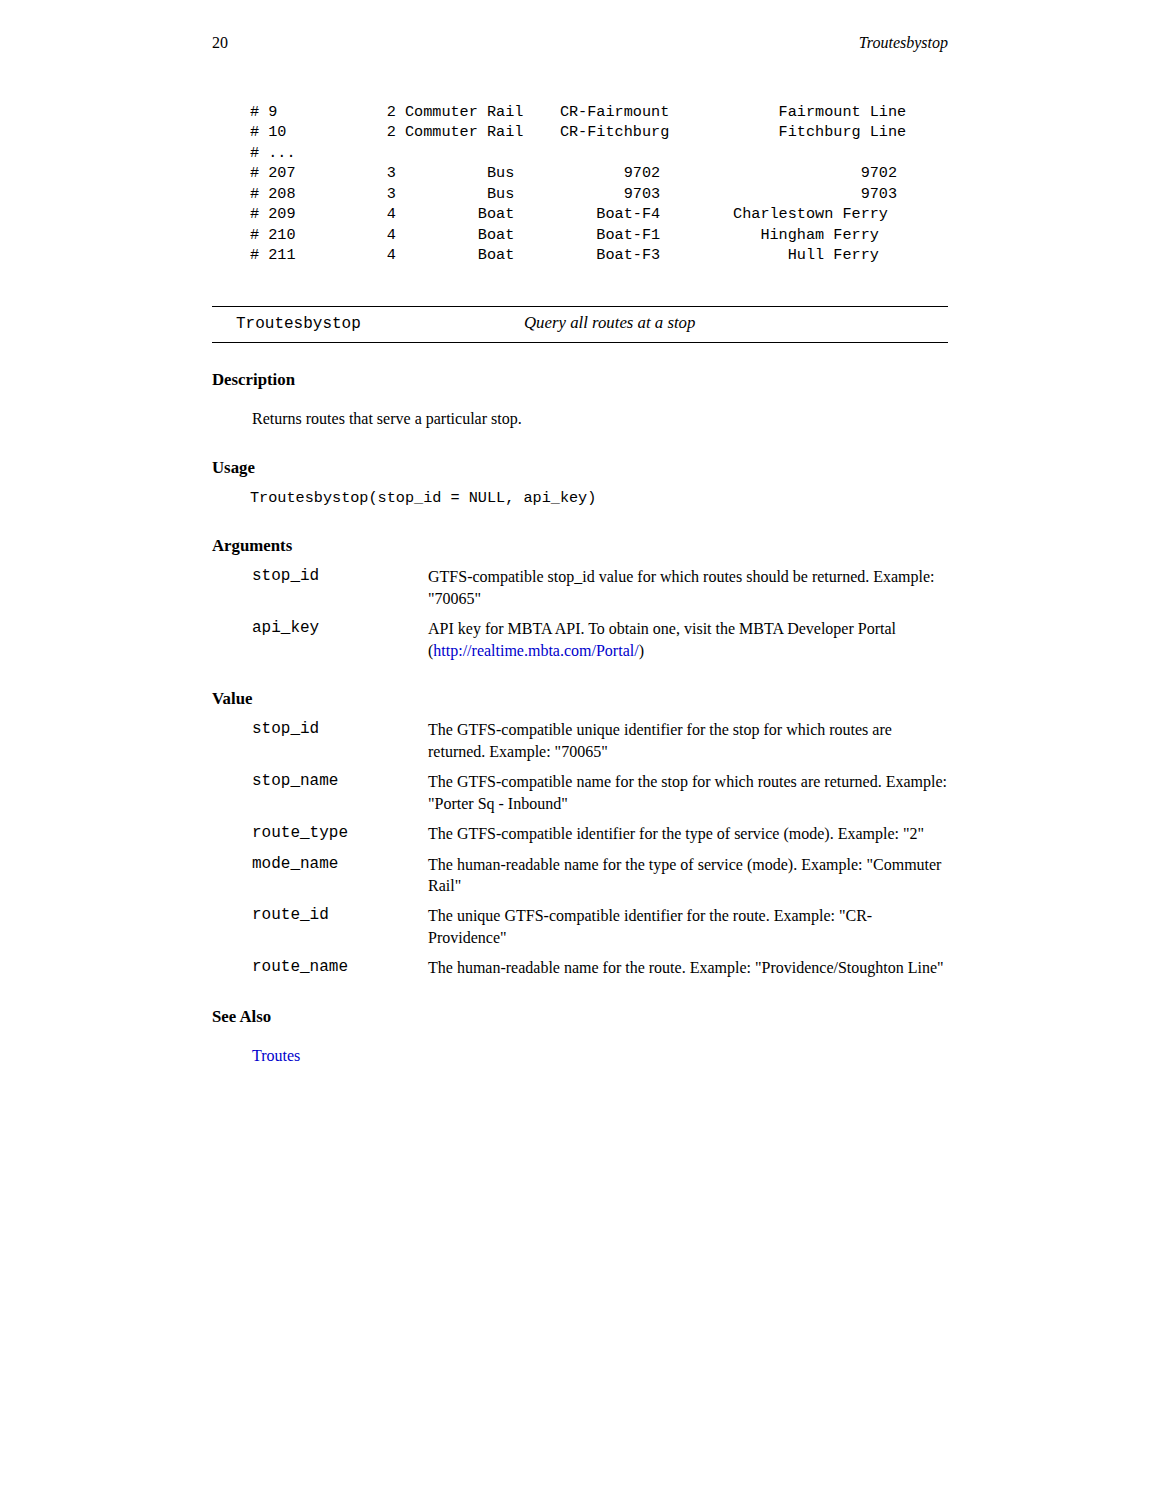20 Troutesbystop
# 9            2 Commuter Rail    CR-Fairmount            Fairmount Line
# 10           2 Commuter Rail    CR-Fitchburg            Fitchburg Line
# ...
# 207          3          Bus            9702                      9702
# 208          3          Bus            9703                      9703
# 209          4         Boat         Boat-F4        Charlestown Ferry
# 210          4         Boat         Boat-F1           Hingham Ferry
# 211          4         Boat         Boat-F3              Hull Ferry
Troutesbystop Query all routes at a stop
Description
Returns routes that serve a particular stop.
Usage
Troutesbystop(stop_id = NULL, api_key)
Arguments
stop_id
GTFS-compatible stop_id value for which routes should be returned. Example: "70065"
api_key
API key for MBTA API. To obtain one, visit the MBTA Developer Portal (http://realtime.mbta.com/Portal/)
Value
stop_id
The GTFS-compatible unique identifier for the stop for which routes are returned. Example: "70065"
stop_name
The GTFS-compatible name for the stop for which routes are returned. Example: "Porter Sq - Inbound"
route_type
The GTFS-compatible identifier for the type of service (mode). Example: "2"
mode_name
The human-readable name for the type of service (mode). Example: "Commuter Rail"
route_id
The unique GTFS-compatible identifier for the route. Example: "CR-Providence"
route_name
The human-readable name for the route. Example: "Providence/Stoughton Line"
See Also
Troutes